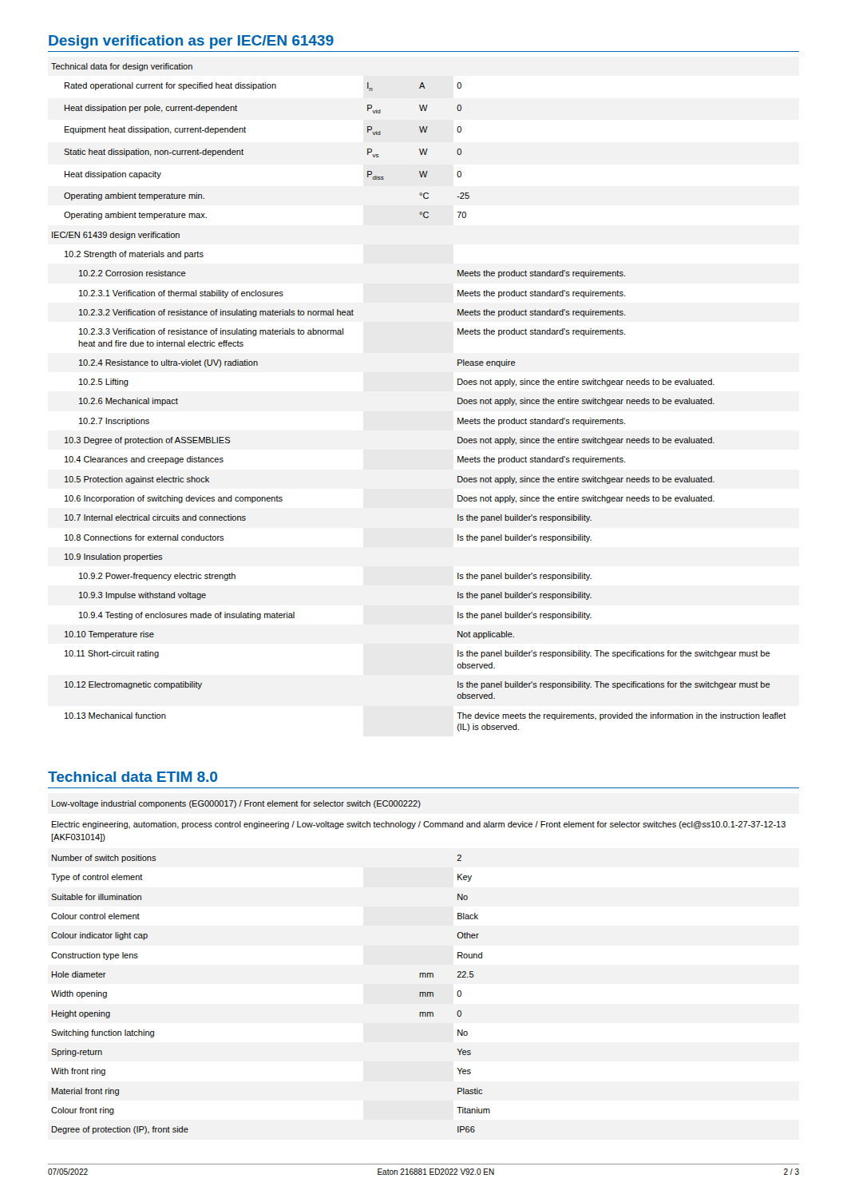Design verification as per IEC/EN 61439
| Technical data for design verification | | | |
| Rated operational current for specified heat dissipation | I n | A | 0 |
| Heat dissipation per pole, current-dependent | P vid | W | 0 |
| Equipment heat dissipation, current-dependent | P vid | W | 0 |
| Static heat dissipation, non-current-dependent | P vs | W | 0 |
| Heat dissipation capacity | P diss | W | 0 |
| Operating ambient temperature min. | | °C | -25 |
| Operating ambient temperature max. | | °C | 70 |
| IEC/EN 61439 design verification | | | |
| 10.2 Strength of materials and parts | | | |
| 10.2.2 Corrosion resistance | | | Meets the product standard's requirements. |
| 10.2.3.1 Verification of thermal stability of enclosures | | | Meets the product standard's requirements. |
| 10.2.3.2 Verification of resistance of insulating materials to normal heat | | | Meets the product standard's requirements. |
| 10.2.3.3 Verification of resistance of insulating materials to abnormal heat and fire due to internal electric effects | | | Meets the product standard's requirements. |
| 10.2.4 Resistance to ultra-violet (UV) radiation | | | Please enquire |
| 10.2.5 Lifting | | | Does not apply, since the entire switchgear needs to be evaluated. |
| 10.2.6 Mechanical impact | | | Does not apply, since the entire switchgear needs to be evaluated. |
| 10.2.7 Inscriptions | | | Meets the product standard's requirements. |
| 10.3 Degree of protection of ASSEMBLIES | | | Does not apply, since the entire switchgear needs to be evaluated. |
| 10.4 Clearances and creepage distances | | | Meets the product standard's requirements. |
| 10.5 Protection against electric shock | | | Does not apply, since the entire switchgear needs to be evaluated. |
| 10.6 Incorporation of switching devices and components | | | Does not apply, since the entire switchgear needs to be evaluated. |
| 10.7 Internal electrical circuits and connections | | | Is the panel builder's responsibility. |
| 10.8 Connections for external conductors | | | Is the panel builder's responsibility. |
| 10.9 Insulation properties | | | |
| 10.9.2 Power-frequency electric strength | | | Is the panel builder's responsibility. |
| 10.9.3 Impulse withstand voltage | | | Is the panel builder's responsibility. |
| 10.9.4 Testing of enclosures made of insulating material | | | Is the panel builder's responsibility. |
| 10.10 Temperature rise | | | Not applicable. |
| 10.11 Short-circuit rating | | | Is the panel builder's responsibility. The specifications for the switchgear must be observed. |
| 10.12 Electromagnetic compatibility | | | Is the panel builder's responsibility. The specifications for the switchgear must be observed. |
| 10.13 Mechanical function | | | The device meets the requirements, provided the information in the instruction leaflet (IL) is observed. |
Technical data ETIM 8.0
| Low-voltage industrial components (EG000017) / Front element for selector switch (EC000222) |
| Electric engineering, automation, process control engineering / Low-voltage switch technology / Command and alarm device / Front element for selector switches (ecl@ss10.0.1-27-37-12-13 [AKF031014]) |
| Number of switch positions | | | 2 |
| Type of control element | | | Key |
| Suitable for illumination | | | No |
| Colour control element | | | Black |
| Colour indicator light cap | | | Other |
| Construction type lens | | | Round |
| Hole diameter | | mm | 22.5 |
| Width opening | | mm | 0 |
| Height opening | | mm | 0 |
| Switching function latching | | | No |
| Spring-return | | | Yes |
| With front ring | | | Yes |
| Material front ring | | | Plastic |
| Colour front ring | | | Titanium |
| Degree of protection (IP), front side | | | IP66 |
07/05/2022 Eaton 216881 ED2022 V92.0 EN 2 / 3